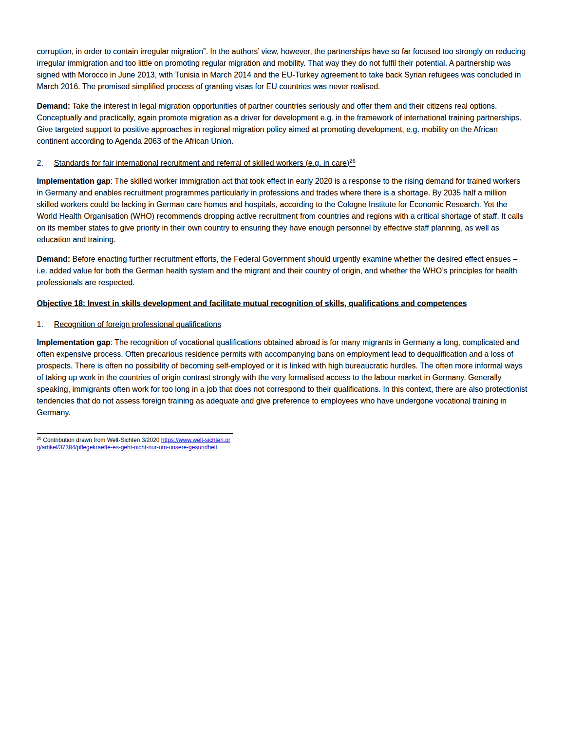corruption, in order to contain irregular migration”. In the authors’ view, however, the partnerships have so far focused too strongly on reducing irregular immigration and too little on promoting regular migration and mobility. That way they do not fulfil their potential. A partnership was signed with Morocco in June 2013, with Tunisia in March 2014 and the EU-Turkey agreement to take back Syrian refugees was concluded in March 2016. The promised simplified process of granting visas for EU countries was never realised.
Demand: Take the interest in legal migration opportunities of partner countries seriously and offer them and their citizens real options. Conceptually and practically, again promote migration as a driver for development e.g. in the framework of international training partnerships. Give targeted support to positive approaches in regional migration policy aimed at promoting development, e.g. mobility on the African continent according to Agenda 2063 of the African Union.
2. Standards for fair international recruitment and referral of skilled workers (e.g. in care)26
Implementation gap: The skilled worker immigration act that took effect in early 2020 is a response to the rising demand for trained workers in Germany and enables recruitment programmes particularly in professions and trades where there is a shortage. By 2035 half a million skilled workers could be lacking in German care homes and hospitals, according to the Cologne Institute for Economic Research. Yet the World Health Organisation (WHO) recommends dropping active recruitment from countries and regions with a critical shortage of staff. It calls on its member states to give priority in their own country to ensuring they have enough personnel by effective staff planning, as well as education and training.
Demand: Before enacting further recruitment efforts, the Federal Government should urgently examine whether the desired effect ensues – i.e. added value for both the German health system and the migrant and their country of origin, and whether the WHO’s principles for health professionals are respected.
Objective 18: Invest in skills development and facilitate mutual recognition of skills, qualifications and competences
1. Recognition of foreign professional qualifications
Implementation gap: The recognition of vocational qualifications obtained abroad is for many migrants in Germany a long, complicated and often expensive process. Often precarious residence permits with accompanying bans on employment lead to dequalification and a loss of prospects. There is often no possibility of becoming self-employed or it is linked with high bureaucratic hurdles. The often more informal ways of taking up work in the countries of origin contrast strongly with the very formalised access to the labour market in Germany. Generally speaking, immigrants often work for too long in a job that does not correspond to their qualifications. In this context, there are also protectionist tendencies that do not assess foreign training as adequate and give preference to employees who have undergone vocational training in Germany.
26 Contribution drawn from Welt-Sichten 3/2020 https://www.welt-sichten.org/artikel/37384/pflegekraefte-es-geht-nicht-nur-um-unsere-gesundheit